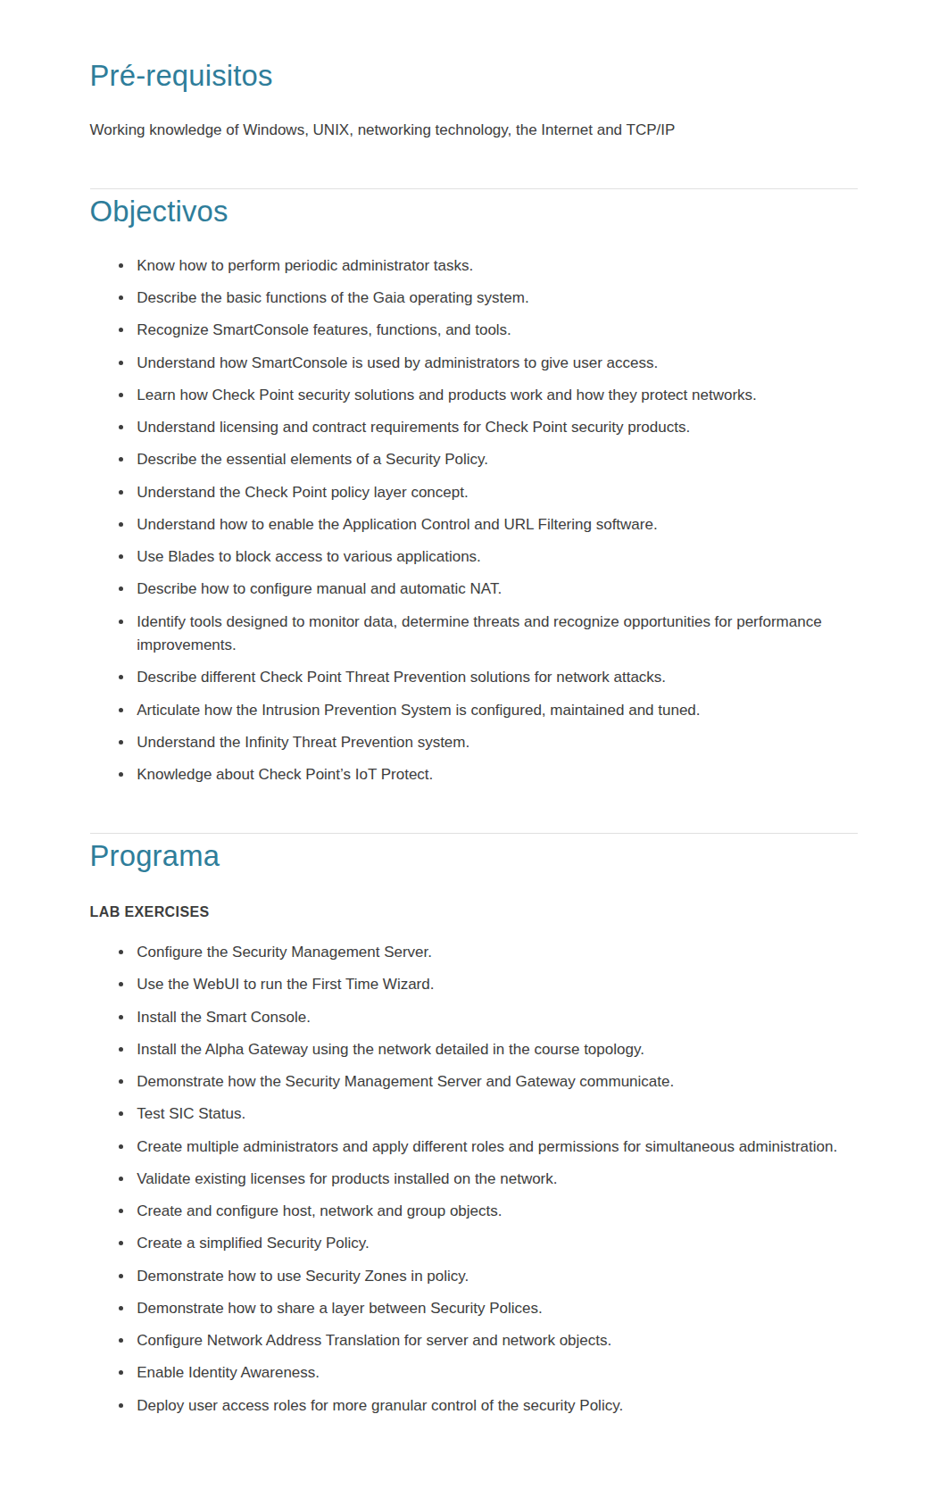Pré-requisitos
Working knowledge of Windows, UNIX, networking technology, the Internet and TCP/IP
Objectivos
Know how to perform periodic administrator tasks.
Describe the basic functions of the Gaia operating system.
Recognize SmartConsole features, functions, and tools.
Understand how SmartConsole is used by administrators to give user access.
Learn how Check Point security solutions and products work and how they protect networks.
Understand licensing and contract requirements for Check Point security products.
Describe the essential elements of a Security Policy.
Understand the Check Point policy layer concept.
Understand how to enable the Application Control and URL Filtering software.
Use Blades to block access to various applications.
Describe how to configure manual and automatic NAT.
Identify tools designed to monitor data, determine threats and recognize opportunities for performance improvements.
Describe different Check Point Threat Prevention solutions for network attacks.
Articulate how the Intrusion Prevention System is configured, maintained and tuned.
Understand the Infinity Threat Prevention system.
Knowledge about Check Point’s IoT Protect.
Programa
LAB EXERCISES
Configure the Security Management Server.
Use the WebUI to run the First Time Wizard.
Install the Smart Console.
Install the Alpha Gateway using the network detailed in the course topology.
Demonstrate how the Security Management Server and Gateway communicate.
Test SIC Status.
Create multiple administrators and apply different roles and permissions for simultaneous administration.
Validate existing licenses for products installed on the network.
Create and configure host, network and group objects.
Create a simplified Security Policy.
Demonstrate how to use Security Zones in policy.
Demonstrate how to share a layer between Security Polices.
Configure Network Address Translation for server and network objects.
Enable Identity Awareness.
Deploy user access roles for more granular control of the security Policy.